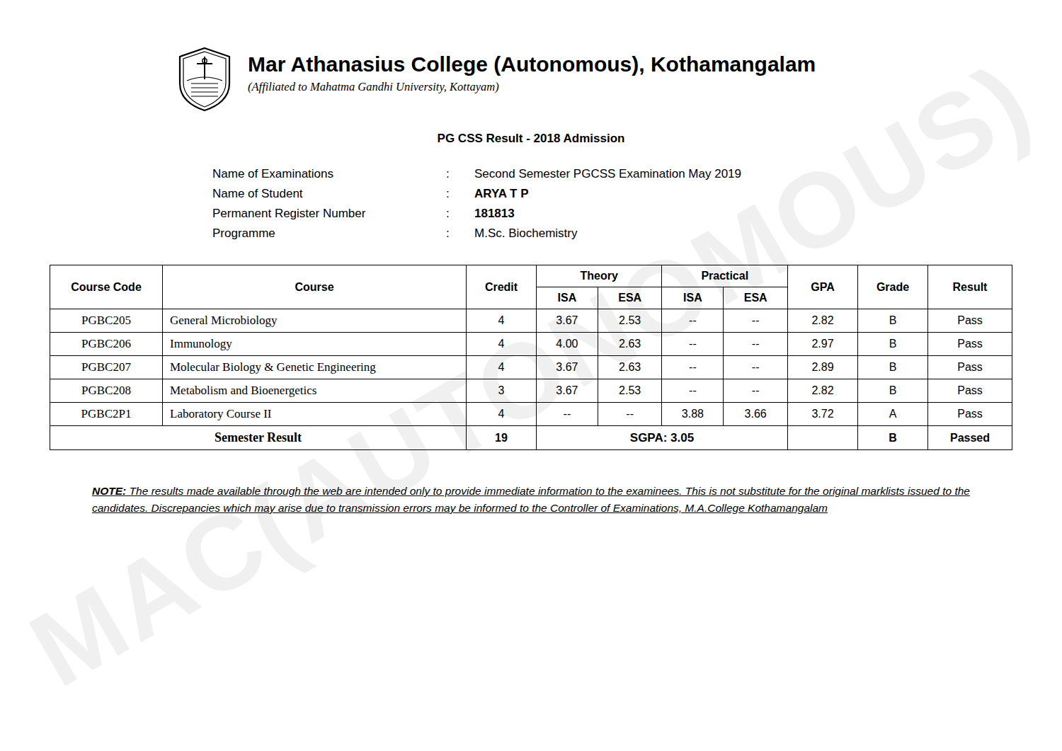MAC(AUTONOMOUS)
Mar Athanasius College (Autonomous), Kothamangalam
(Affiliated to Mahatma Gandhi University, Kottayam)
PG CSS Result - 2018 Admission
| Name of Examinations | : | Second Semester PGCSS Examination May 2019 |
| Name of Student | : | ARYA T P |
| Permanent Register Number | : | 181813 |
| Programme | : | M.Sc. Biochemistry |
| Course Code | Course | Credit | Theory | Practical | GPA | Grade | Result |
| --- | --- | --- | --- | --- | --- | --- | --- |
| ISA | ESA | ISA | ESA |
| PGBC205 | General Microbiology | 4 | 3.67 | 2.53 | -- | -- | 2.82 | B | Pass |
| PGBC206 | Immunology | 4 | 4.00 | 2.63 | -- | -- | 2.97 | B | Pass |
| PGBC207 | Molecular Biology & Genetic Engineering | 4 | 3.67 | 2.63 | -- | -- | 2.89 | B | Pass |
| PGBC208 | Metabolism and Bioenergetics | 3 | 3.67 | 2.53 | -- | -- | 2.82 | B | Pass |
| PGBC2P1 | Laboratory Course II | 4 | -- | -- | 3.88 | 3.66 | 3.72 | A | Pass |
| Semester Result | 19 | SGPA: 3.05 | | B | Passed |
NOTE: The results made available through the web are intended only to provide immediate information to the examinees. This is not substitute for the original marklists issued to the candidates. Discrepancies which may arise due to transmission errors may be informed to the Controller of Examinations, M.A.College Kothamangalam